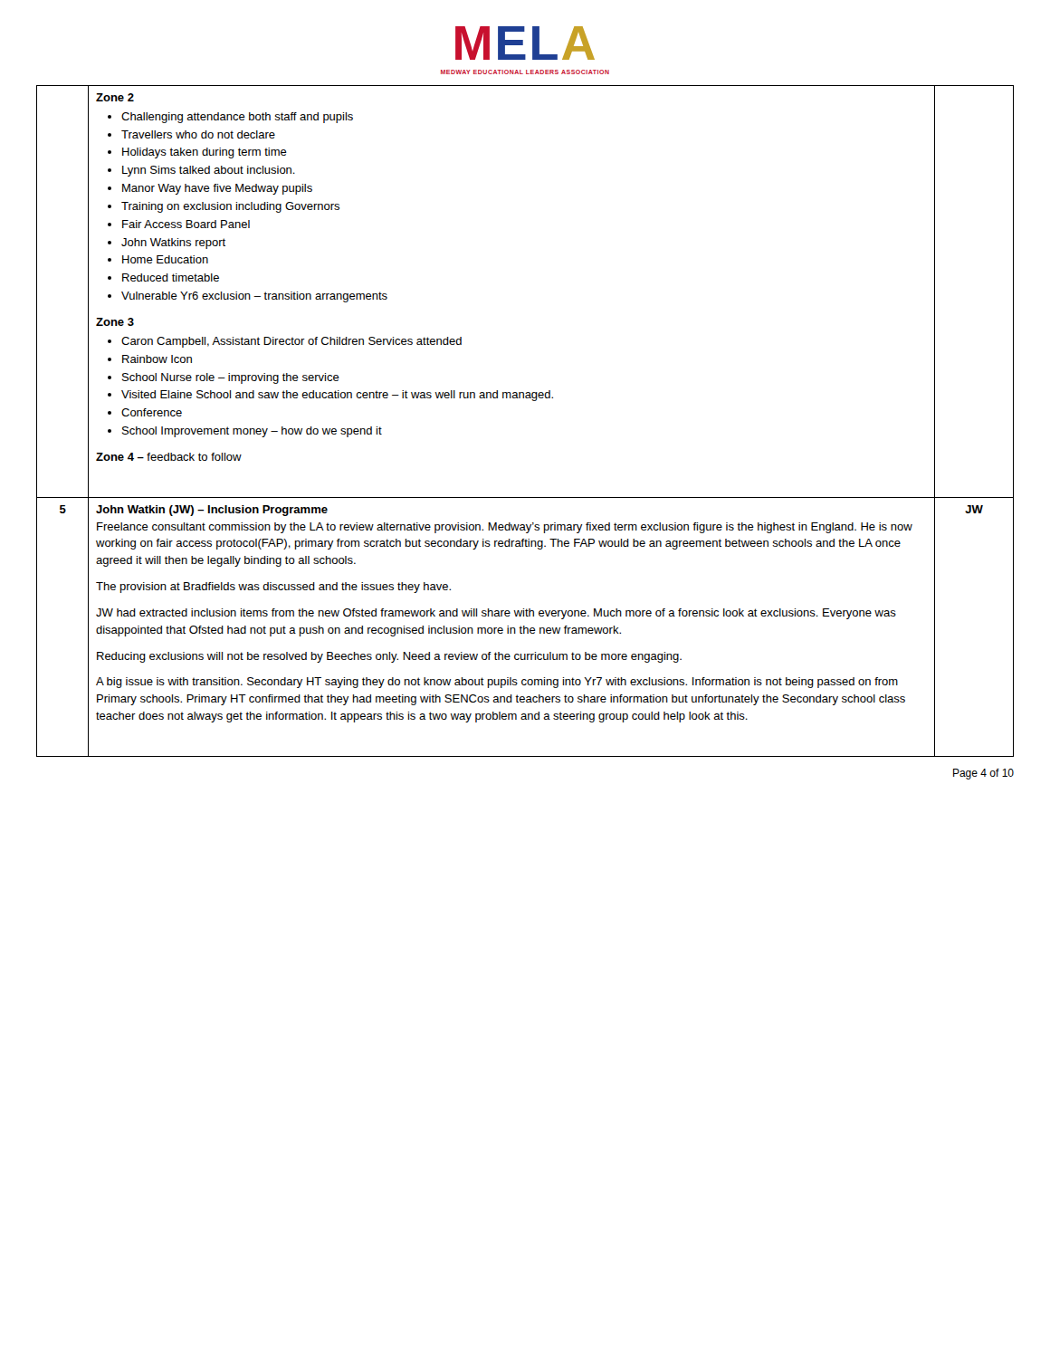MELA
MEDWAY EDUCATIONAL LEADERS ASSOCIATION
| | Zone 2 Challenging attendance both staff and pupils Travellers who do not declare Holidays taken during term time Lynn Sims talked about inclusion. Manor Way have five Medway pupils Training on exclusion including Governors Fair Access Board Panel John Watkins report Home Education Reduced timetable Vulnerable Yr6 exclusion – transition arrangements Zone 3 Caron Campbell, Assistant Director of Children Services attended Rainbow Icon School Nurse role – improving the service Visited Elaine School and saw the education centre – it was well run and managed. Conference School Improvement money – how do we spend it Zone 4 – feedback to follow | |
| 5 | John Watkin (JW) – Inclusion Programme Freelance consultant commission by the LA to review alternative provision. Medway’s primary fixed term exclusion figure is the highest in England. He is now working on fair access protocol(FAP), primary from scratch but secondary is redrafting. The FAP would be an agreement between schools and the LA once agreed it will then be legally binding to all schools. The provision at Bradfields was discussed and the issues they have. JW had extracted inclusion items from the new Ofsted framework and will share with everyone. Much more of a forensic look at exclusions. Everyone was disappointed that Ofsted had not put a push on and recognised inclusion more in the new framework. Reducing exclusions will not be resolved by Beeches only. Need a review of the curriculum to be more engaging. A big issue is with transition. Secondary HT saying they do not know about pupils coming into Yr7 with exclusions. Information is not being passed on from Primary schools. Primary HT confirmed that they had meeting with SENCos and teachers to share information but unfortunately the Secondary school class teacher does not always get the information. It appears this is a two way problem and a steering group could help look at this. | JW |
Page 4 of 10